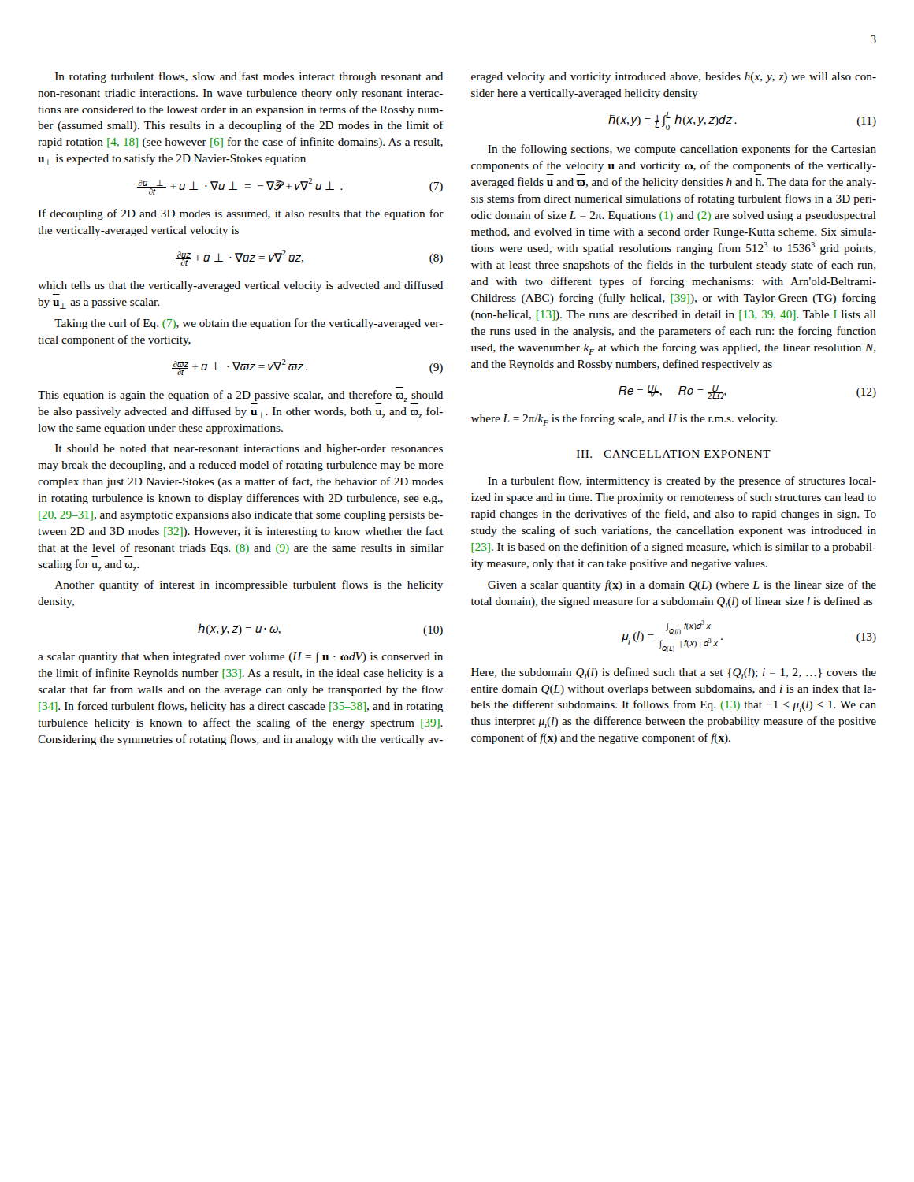3
In rotating turbulent flows, slow and fast modes interact through resonant and non-resonant triadic interactions. In wave turbulence theory only resonant interactions are considered to the lowest order in an expansion in terms of the Rossby number (assumed small). This results in a decoupling of the 2D modes in the limit of rapid rotation [4, 18] (see however [6] for the case of infinite domains). As a result, u⊥ is expected to satisfy the 2D Navier-Stokes equation
∂u‾ ⊥∂t + u‾⊥ ⋅ ∇ u‾⊥ = −∇𝒫‾ + ν∇2 u‾⊥ . (7)
If decoupling of 2D and 3D modes is assumed, it also results that the equation for the vertically-averaged vertical velocity is
∂u‾z∂t + u‾⊥ ⋅∇ u‾z = ν∇2 u‾z , (8)
which tells us that the vertically-averaged vertical velocity is advected and diffused by u⊥ as a passive scalar.
Taking the curl of Eq. (7), we obtain the equation for the vertically-averaged vertical component of the vorticity,
∂ϖ‾z∂t + u‾⊥ ⋅∇ ϖ‾z = ν∇2 ϖ‾z . (9)
This equation is again the equation of a 2D passive scalar, and therefore ϖz should be also passively advected and diffused by u⊥. In other words, both uz and ϖz follow the same equation under these approximations.
It should be noted that near-resonant interactions and higher-order resonances may break the decoupling, and a reduced model of rotating turbulence may be more complex than just 2D Navier-Stokes (as a matter of fact, the behavior of 2D modes in rotating turbulence is known to display differences with 2D turbulence, see e.g., [20, 29–31], and asymptotic expansions also indicate that some coupling persists between 2D and 3D modes [32]). However, it is interesting to know whether the fact that at the level of resonant triads Eqs. (8) and (9) are the same results in similar scaling for uz and ϖz.
Another quantity of interest in incompressible turbulent flows is the helicity density,
h(x,y,z) = u⋅ω , (10)
a scalar quantity that when integrated over volume (H = ∫ u ⋅ ωdV) is conserved in the limit of infinite Reynolds number [33]. As a result, in the ideal case helicity is a scalar that far from walls and on the average can only be transported by the flow [34]. In forced turbulent flows, helicity has a direct cascade [35–38], and in rotating turbulence helicity is known to affect the scaling of the energy spectrum [39]. Considering the symmetries of rotating flows, and in analogy with the vertically averaged velocity and vorticity introduced above, besides h(x, y, z) we will also consider here a vertically-averaged helicity density
h‾ (x,y) = 1L ∫0L h(x,y,z)dz . (11)
In the following sections, we compute cancellation exponents for the Cartesian components of the velocity u and vorticity ω, of the components of the vertically-averaged fields u and ϖ, and of the helicity densities h and h. The data for the analysis stems from direct numerical simulations of rotating turbulent flows in a 3D periodic domain of size L = 2π. Equations (1) and (2) are solved using a pseudospectral method, and evolved in time with a second order Runge-Kutta scheme. Six simulations were used, with spatial resolutions ranging from 5123 to 15363 grid points, with at least three snapshots of the fields in the turbulent steady state of each run, and with two different types of forcing mechanisms: with Arn'old-Beltrami-Childress (ABC) forcing (fully helical, [39]), or with Taylor-Green (TG) forcing (non-helical, [13]). The runs are described in detail in [13, 39, 40]. Table I lists all the runs used in the analysis, and the parameters of each run: the forcing function used, the wavenumber kF at which the forcing was applied, the linear resolution N, and the Reynolds and Rossby numbers, defined respectively as
Re= ULν , Ro= U2LΩ , (12)
where L = 2π/kF is the forcing scale, and U is the r.m.s. velocity.
III. CANCELLATION EXPONENT
In a turbulent flow, intermittency is created by the presence of structures localized in space and in time. The proximity or remoteness of such structures can lead to rapid changes in the derivatives of the field, and also to rapid changes in sign. To study the scaling of such variations, the cancellation exponent was introduced in [23]. It is based on the definition of a signed measure, which is similar to a probability measure, only that it can take positive and negative values.
Given a scalar quantity f(x) in a domain Q(L) (where L is the linear size of the total domain), the signed measure for a subdomain Qi(l) of linear size l is defined as
μi(l) = ∫Qi(l)f(x)d3x ∫Q(L)|f(x)|d3x . (13)
Here, the subdomain Qi(l) is defined such that a set {Qi(l); i = 1, 2, …} covers the entire domain Q(L) without overlaps between subdomains, and i is an index that labels the different subdomains. It follows from Eq. (13) that −1 ≤ μi(l) ≤ 1. We can thus interpret μi(l) as the difference between the probability measure of the positive component of f(x) and the negative component of f(x).